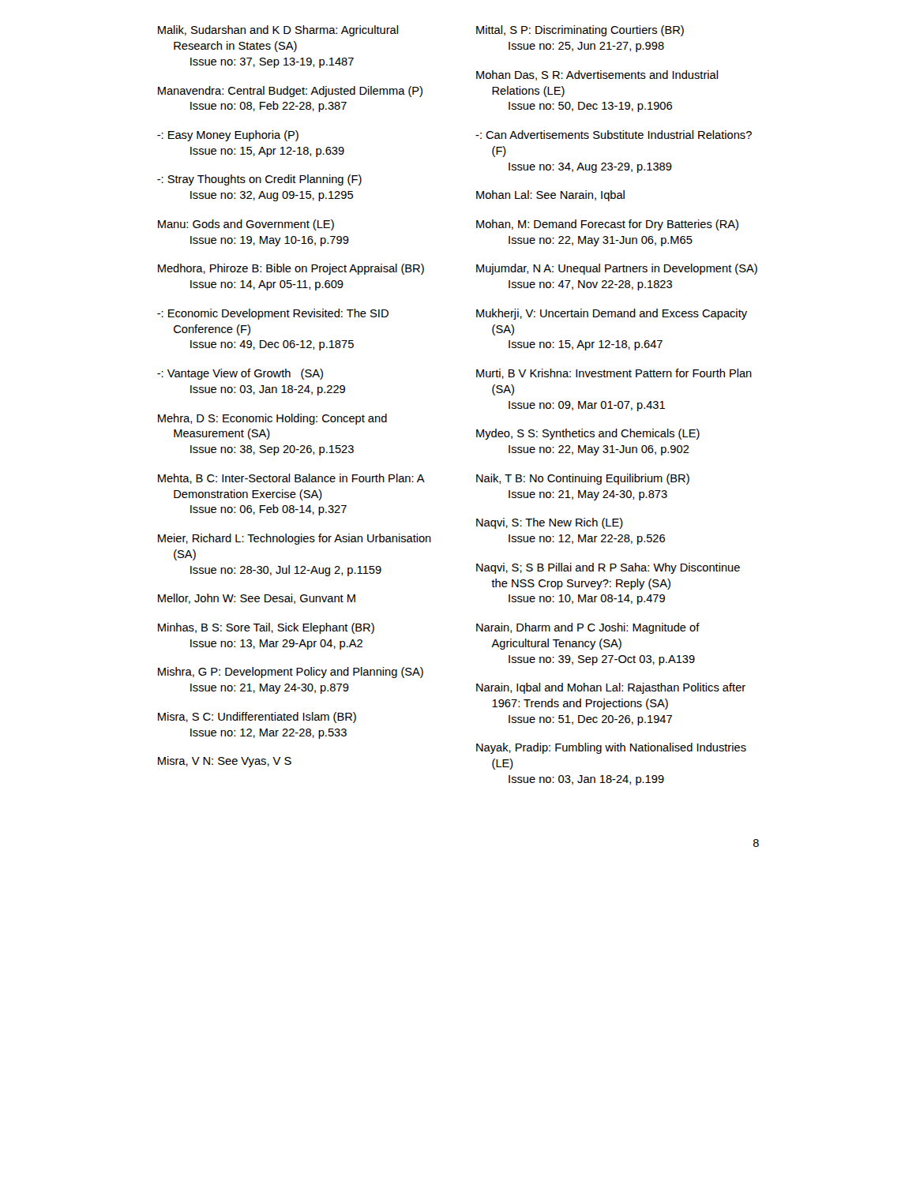Malik, Sudarshan and K D Sharma: Agricultural Research in States (SA) Issue no: 37, Sep 13-19, p.1487
Manavendra: Central Budget: Adjusted Dilemma (P) Issue no: 08, Feb 22-28, p.387
-: Easy Money Euphoria (P) Issue no: 15, Apr 12-18, p.639
-: Stray Thoughts on Credit Planning (F) Issue no: 32, Aug 09-15, p.1295
Manu: Gods and Government (LE) Issue no: 19, May 10-16, p.799
Medhora, Phiroze B: Bible on Project Appraisal (BR) Issue no: 14, Apr 05-11, p.609
-: Economic Development Revisited: The SID Conference (F) Issue no: 49, Dec 06-12, p.1875
-: Vantage View of Growth (SA) Issue no: 03, Jan 18-24, p.229
Mehra, D S: Economic Holding: Concept and Measurement (SA) Issue no: 38, Sep 20-26, p.1523
Mehta, B C: Inter-Sectoral Balance in Fourth Plan: A Demonstration Exercise (SA) Issue no: 06, Feb 08-14, p.327
Meier, Richard L: Technologies for Asian Urbanisation (SA) Issue no: 28-30, Jul 12-Aug 2, p.1159
Mellor, John W: See Desai, Gunvant M
Minhas, B S: Sore Tail, Sick Elephant (BR) Issue no: 13, Mar 29-Apr 04, p.A2
Mishra, G P: Development Policy and Planning (SA) Issue no: 21, May 24-30, p.879
Misra, S C: Undifferentiated Islam (BR) Issue no: 12, Mar 22-28, p.533
Misra, V N: See Vyas, V S
Mittal, S P: Discriminating Courtiers (BR) Issue no: 25, Jun 21-27, p.998
Mohan Das, S R: Advertisements and Industrial Relations (LE) Issue no: 50, Dec 13-19, p.1906
-: Can Advertisements Substitute Industrial Relations? (F) Issue no: 34, Aug 23-29, p.1389
Mohan Lal: See Narain, Iqbal
Mohan, M: Demand Forecast for Dry Batteries (RA) Issue no: 22, May 31-Jun 06, p.M65
Mujumdar, N A: Unequal Partners in Development (SA) Issue no: 47, Nov 22-28, p.1823
Mukherji, V: Uncertain Demand and Excess Capacity (SA) Issue no: 15, Apr 12-18, p.647
Murti, B V Krishna: Investment Pattern for Fourth Plan (SA) Issue no: 09, Mar 01-07, p.431
Mydeo, S S: Synthetics and Chemicals (LE) Issue no: 22, May 31-Jun 06, p.902
Naik, T B: No Continuing Equilibrium (BR) Issue no: 21, May 24-30, p.873
Naqvi, S: The New Rich (LE) Issue no: 12, Mar 22-28, p.526
Naqvi, S; S B Pillai and R P Saha: Why Discontinue the NSS Crop Survey?: Reply (SA) Issue no: 10, Mar 08-14, p.479
Narain, Dharm and P C Joshi: Magnitude of Agricultural Tenancy (SA) Issue no: 39, Sep 27-Oct 03, p.A139
Narain, Iqbal and Mohan Lal: Rajasthan Politics after 1967: Trends and Projections (SA) Issue no: 51, Dec 20-26, p.1947
Nayak, Pradip: Fumbling with Nationalised Industries (LE) Issue no: 03, Jan 18-24, p.199
8